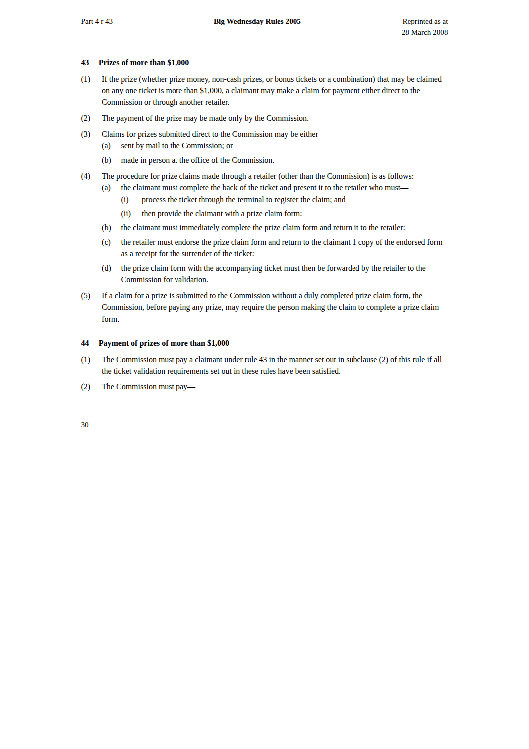Part 4 r 43
Big Wednesday Rules 2005
Reprinted as at 28 March 2008
43 Prizes of more than $1,000
(1) If the prize (whether prize money, non-cash prizes, or bonus tickets or a combination) that may be claimed on any one ticket is more than $1,000, a claimant may make a claim for payment either direct to the Commission or through another retailer.
(2) The payment of the prize may be made only by the Commission.
(3) Claims for prizes submitted direct to the Commission may be either—
(a) sent by mail to the Commission; or
(b) made in person at the office of the Commission.
(4) The procedure for prize claims made through a retailer (other than the Commission) is as follows:
(a) the claimant must complete the back of the ticket and present it to the retailer who must—
(i) process the ticket through the terminal to register the claim; and
(ii) then provide the claimant with a prize claim form:
(b) the claimant must immediately complete the prize claim form and return it to the retailer:
(c) the retailer must endorse the prize claim form and return to the claimant 1 copy of the endorsed form as a receipt for the surrender of the ticket:
(d) the prize claim form with the accompanying ticket must then be forwarded by the retailer to the Commission for validation.
(5) If a claim for a prize is submitted to the Commission without a duly completed prize claim form, the Commission, before paying any prize, may require the person making the claim to complete a prize claim form.
44 Payment of prizes of more than $1,000
(1) The Commission must pay a claimant under rule 43 in the manner set out in subclause (2) of this rule if all the ticket validation requirements set out in these rules have been satisfied.
(2) The Commission must pay—
30